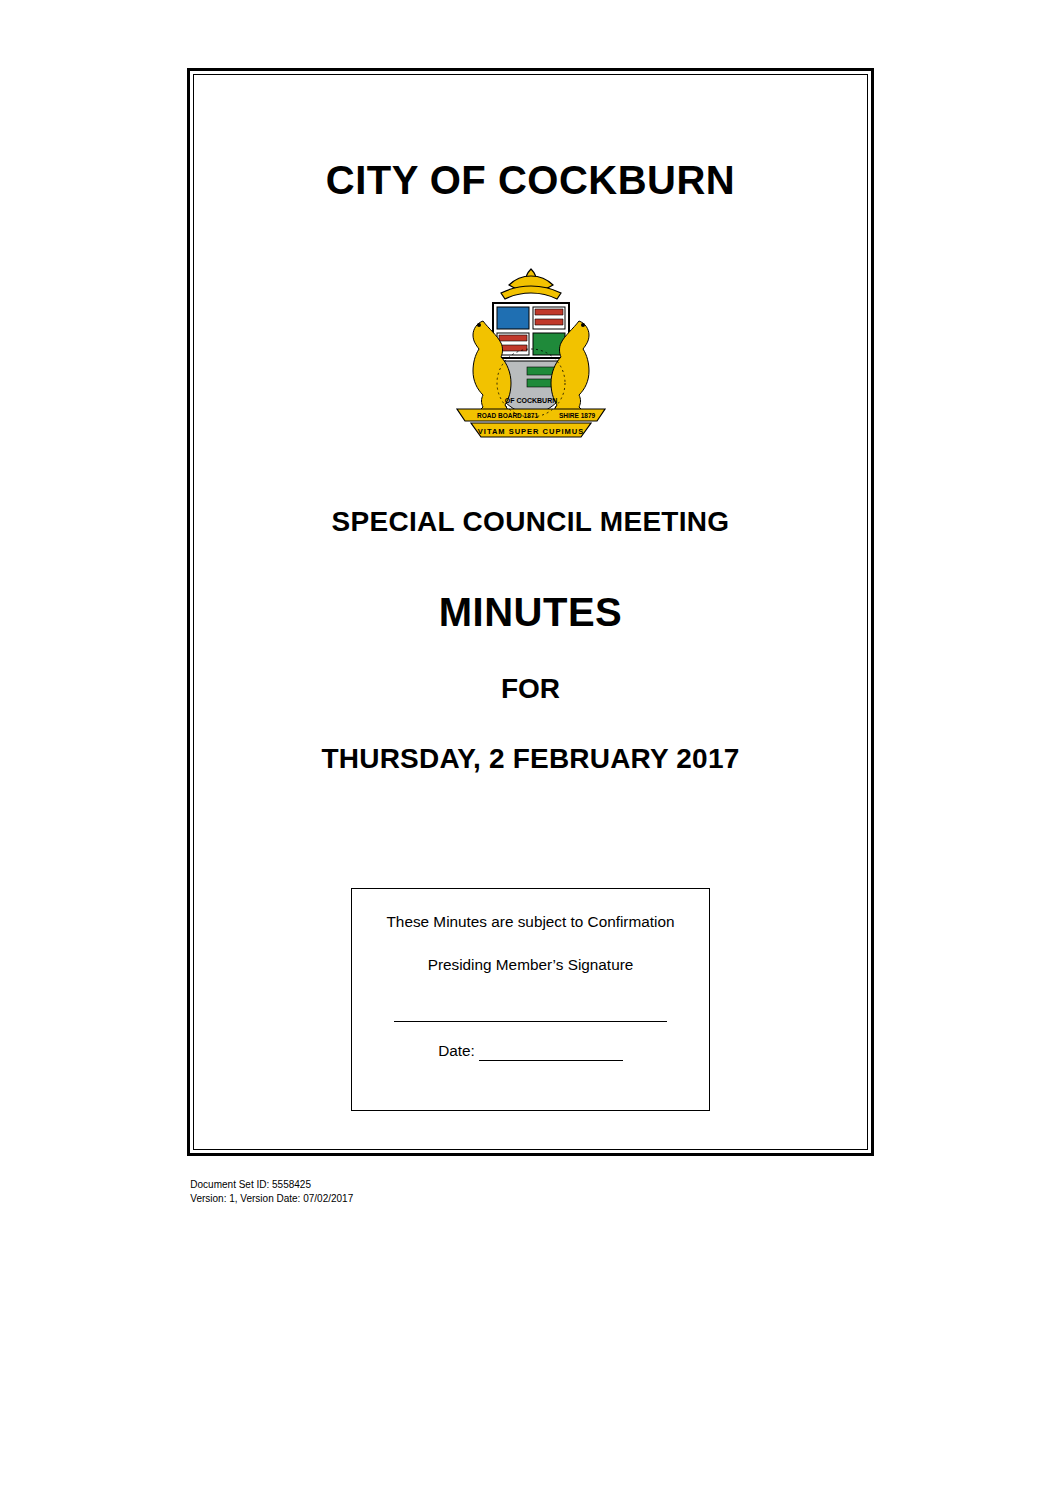CITY OF COCKBURN
City of Cockburn coat of arms ROAD BOARD 1871 SHIRE 1879 VITAM SUPER CUPIMUS OF COCKBURN
SPECIAL COUNCIL MEETING
MINUTES
FOR
THURSDAY, 2 FEBRUARY 2017
These Minutes are subject to Confirmation
Presiding Member’s Signature
Date:
Document Set ID: 5558425
Version: 1, Version Date: 07/02/2017